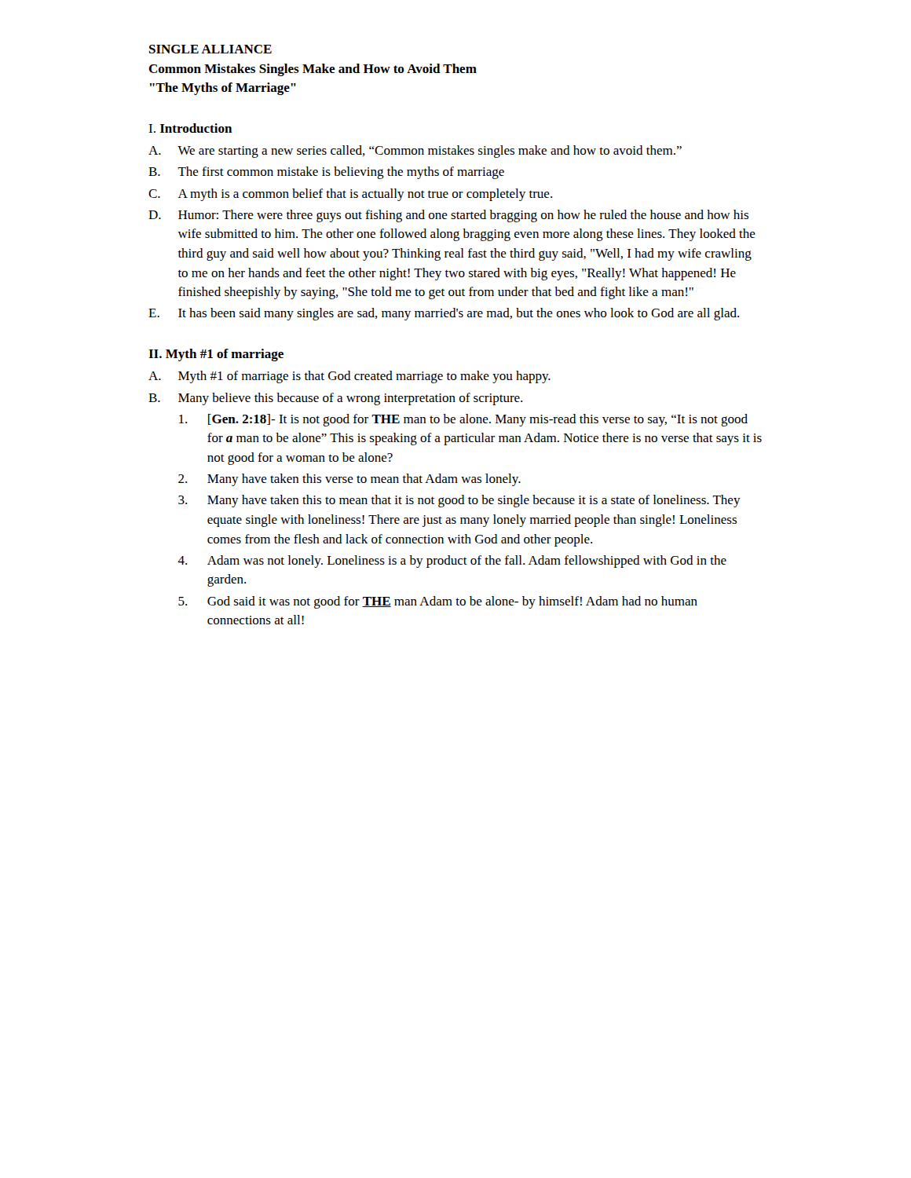SINGLE ALLIANCE
Common Mistakes Singles Make and How to Avoid Them
"The Myths of Marriage"
I. Introduction
A. We are starting a new series called, “Common mistakes singles make and how to avoid them.”
B. The first common mistake is believing the myths of marriage
C. A myth is a common belief that is actually not true or completely true.
D. Humor: There were three guys out fishing and one started bragging on how he ruled the house and how his wife submitted to him. The other one followed along bragging even more along these lines. They looked the third guy and said well how about you? Thinking real fast the third guy said, "Well, I had my wife crawling to me on her hands and feet the other night! They two stared with big eyes, "Really! What happened! He finished sheepishly by saying, "She told me to get out from under that bed and fight like a man!"
E. It has been said many singles are sad, many married's are mad, but the ones who look to God are all glad.
II. Myth #1 of marriage
A. Myth #1 of marriage is that God created marriage to make you happy.
B. Many believe this because of a wrong interpretation of scripture.
1.[Gen. 2:18]- It is not good for THE man to be alone. Many mis-read this verse to say, “It is not good for a man to be alone” This is speaking of a particular man Adam. Notice there is no verse that says it is not good for a woman to be alone?
2. Many have taken this verse to mean that Adam was lonely.
3. Many have taken this to mean that it is not good to be single because it is a state of loneliness. They equate single with loneliness! There are just as many lonely married people than single! Loneliness comes from the flesh and lack of connection with God and other people.
4. Adam was not lonely. Loneliness is a by product of the fall. Adam fellowshipped with God in the garden.
5. God said it was not good for THE man Adam to be alone- by himself! Adam had no human connections at all!